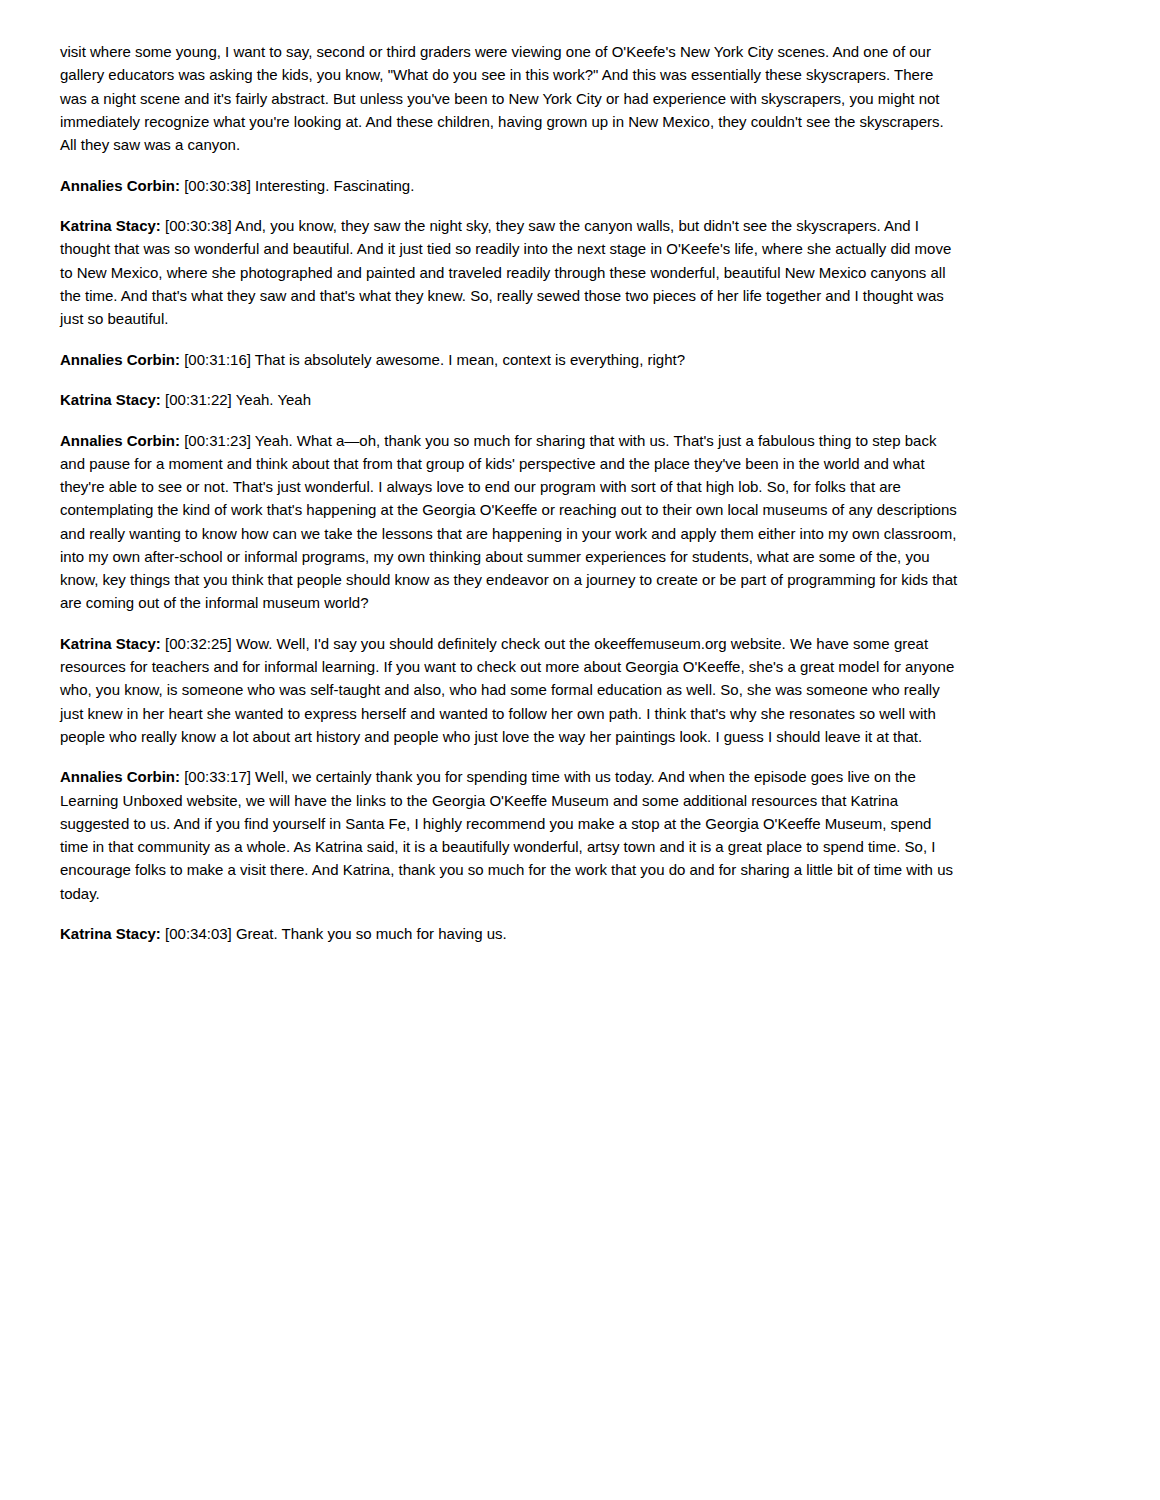visit where some young, I want to say, second or third graders were viewing one of O'Keefe's New York City scenes. And one of our gallery educators was asking the kids, you know, "What do you see in this work?" And this was essentially these skyscrapers. There was a night scene and it's fairly abstract. But unless you've been to New York City or had experience with skyscrapers, you might not immediately recognize what you're looking at. And these children, having grown up in New Mexico, they couldn't see the skyscrapers. All they saw was a canyon.
Annalies Corbin: [00:30:38] Interesting. Fascinating.
Katrina Stacy: [00:30:38] And, you know, they saw the night sky, they saw the canyon walls, but didn't see the skyscrapers. And I thought that was so wonderful and beautiful. And it just tied so readily into the next stage in O'Keefe's life, where she actually did move to New Mexico, where she photographed and painted and traveled readily through these wonderful, beautiful New Mexico canyons all the time. And that's what they saw and that's what they knew. So, really sewed those two pieces of her life together and I thought was just so beautiful.
Annalies Corbin: [00:31:16] That is absolutely awesome. I mean, context is everything, right?
Katrina Stacy: [00:31:22] Yeah. Yeah
Annalies Corbin: [00:31:23] Yeah. What a—oh, thank you so much for sharing that with us. That's just a fabulous thing to step back and pause for a moment and think about that from that group of kids' perspective and the place they've been in the world and what they're able to see or not. That's just wonderful. I always love to end our program with sort of that high lob. So, for folks that are contemplating the kind of work that's happening at the Georgia O'Keeffe or reaching out to their own local museums of any descriptions and really wanting to know how can we take the lessons that are happening in your work and apply them either into my own classroom, into my own after-school or informal programs, my own thinking about summer experiences for students, what are some of the, you know, key things that you think that people should know as they endeavor on a journey to create or be part of programming for kids that are coming out of the informal museum world?
Katrina Stacy: [00:32:25] Wow. Well, I'd say you should definitely check out the okeeffemuseum.org website. We have some great resources for teachers and for informal learning. If you want to check out more about Georgia O'Keeffe, she's a great model for anyone who, you know, is someone who was self-taught and also, who had some formal education as well. So, she was someone who really just knew in her heart she wanted to express herself and wanted to follow her own path. I think that's why she resonates so well with people who really know a lot about art history and people who just love the way her paintings look. I guess I should leave it at that.
Annalies Corbin: [00:33:17] Well, we certainly thank you for spending time with us today. And when the episode goes live on the Learning Unboxed website, we will have the links to the Georgia O'Keeffe Museum and some additional resources that Katrina suggested to us. And if you find yourself in Santa Fe, I highly recommend you make a stop at the Georgia O'Keeffe Museum, spend time in that community as a whole. As Katrina said, it is a beautifully wonderful, artsy town and it is a great place to spend time. So, I encourage folks to make a visit there. And Katrina, thank you so much for the work that you do and for sharing a little bit of time with us today.
Katrina Stacy: [00:34:03] Great. Thank you so much for having us.